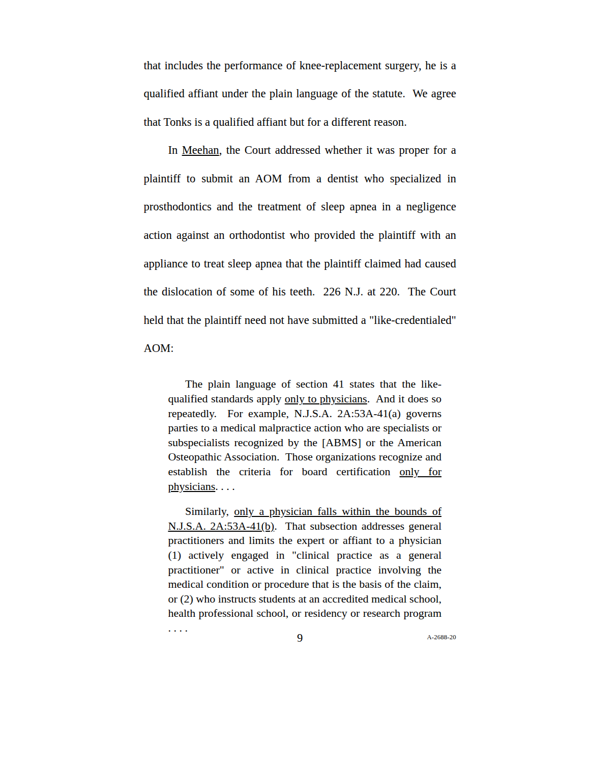that includes the performance of knee-replacement surgery, he is a qualified affiant under the plain language of the statute. We agree that Tonks is a qualified affiant but for a different reason.
In Meehan, the Court addressed whether it was proper for a plaintiff to submit an AOM from a dentist who specialized in prosthodontics and the treatment of sleep apnea in a negligence action against an orthodontist who provided the plaintiff with an appliance to treat sleep apnea that the plaintiff claimed had caused the dislocation of some of his teeth. 226 N.J. at 220. The Court held that the plaintiff need not have submitted a "like-credentialed" AOM:
The plain language of section 41 states that the like-qualified standards apply only to physicians. And it does so repeatedly. For example, N.J.S.A. 2A:53A-41(a) governs parties to a medical malpractice action who are specialists or subspecialists recognized by the [ABMS] or the American Osteopathic Association. Those organizations recognize and establish the criteria for board certification only for physicians. . . .
Similarly, only a physician falls within the bounds of N.J.S.A. 2A:53A-41(b). That subsection addresses general practitioners and limits the expert or affiant to a physician (1) actively engaged in "clinical practice as a general practitioner" or active in clinical practice involving the medical condition or procedure that is the basis of the claim, or (2) who instructs students at an accredited medical school, health professional school, or residency or research program . . . .
9 A-2688-20